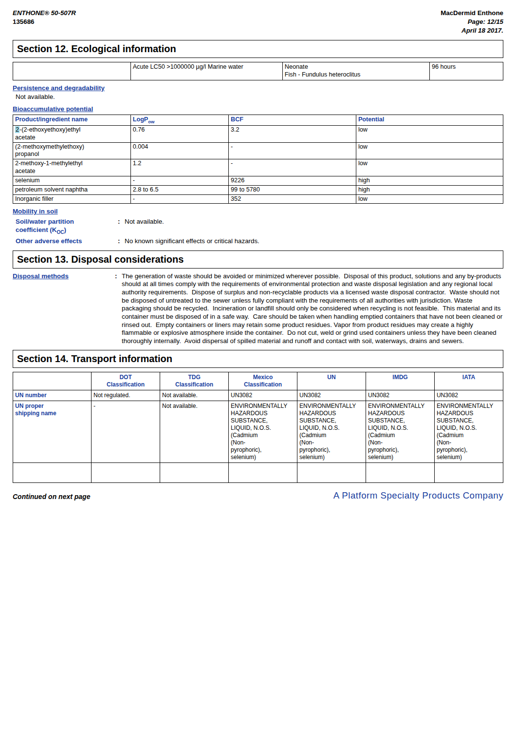ENTHONE® 50-507R
135686
MacDermid Enthone
Page: 12/15
April 18 2017.
Section 12. Ecological information
| | Acute LC50 >1000000 µg/l Marine water | Neonate Fish - Fundulus heteroclitus | 96 hours |
Persistence and degradability
Not available.
Bioaccumulative potential
| Product/ingredient name | LogP ow | BCF | Potential |
| --- | --- | --- | --- |
| 2 -(2-ethoxyethoxy)ethyl acetate | 0.76 | 3.2 | low |
| (2-methoxymethylethoxy) propanol | 0.004 | - | low |
| 2-methoxy-1-methylethyl acetate | 1.2 | - | low |
| selenium | - | 9226 | high |
| petroleum solvent naphtha | 2.8 to 6.5 | 99 to 5780 | high |
| Inorganic filler | - | 352 | low |
Mobility in soil
Soil/water partition
coefficient (KOC)
:
Not available.
Other adverse effects
:
No known significant effects or critical hazards.
Section 13. Disposal considerations
Disposal methods
:
The generation of waste should be avoided or minimized wherever possible. Disposal of this product, solutions and any by-products should at all times comply with the requirements of environmental protection and waste disposal legislation and any regional local authority requirements. Dispose of surplus and non-recyclable products via a licensed waste disposal contractor. Waste should not be disposed of untreated to the sewer unless fully compliant with the requirements of all authorities with jurisdiction. Waste packaging should be recycled. Incineration or landfill should only be considered when recycling is not feasible. This material and its container must be disposed of in a safe way. Care should be taken when handling emptied containers that have not been cleaned or rinsed out. Empty containers or liners may retain some product residues. Vapor from product residues may create a highly flammable or explosive atmosphere inside the container. Do not cut, weld or grind used containers unless they have been cleaned thoroughly internally. Avoid dispersal of spilled material and runoff and contact with soil, waterways, drains and sewers.
Section 14. Transport information
| | DOT Classification | TDG Classification | Mexico Classification | UN | IMDG | IATA |
| --- | --- | --- | --- | --- | --- | --- |
| UN number | Not regulated. | Not available. | UN3082 | UN3082 | UN3082 | UN3082 |
| UN proper shipping name | - | Not available. | ENVIRONMENTALLY HAZARDOUS SUBSTANCE, LIQUID, N.O.S. (Cadmium (Non- pyrophoric), selenium) | ENVIRONMENTALLY HAZARDOUS SUBSTANCE, LIQUID, N.O.S. (Cadmium (Non- pyrophoric), selenium) | ENVIRONMENTALLY HAZARDOUS SUBSTANCE, LIQUID, N.O.S. (Cadmium (Non- pyrophoric), selenium) | ENVIRONMENTALLY HAZARDOUS SUBSTANCE, LIQUID, N.O.S. (Cadmium (Non- pyrophoric), selenium) |
Continued on next page
A Platform Specialty Products Company